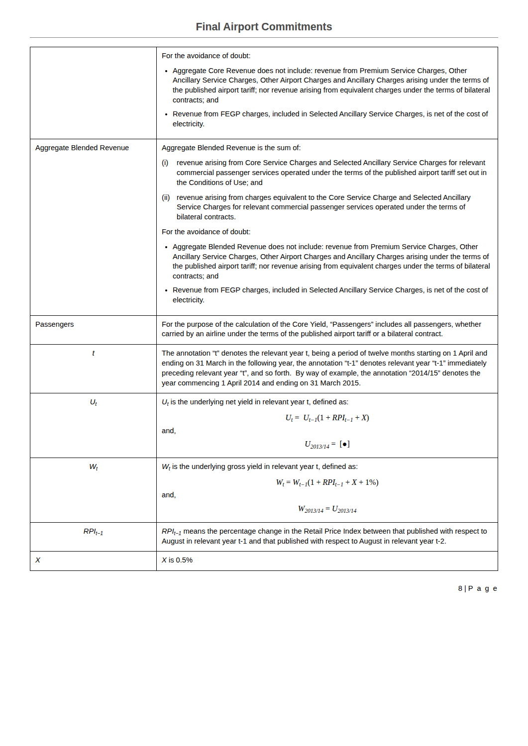Final Airport Commitments
| | For the avoidance of doubt: Aggregate Core Revenue does not include: revenue from Premium Service Charges, Other Ancillary Service Charges, Other Airport Charges and Ancillary Charges arising under the terms of the published airport tariff; nor revenue arising from equivalent charges under the terms of bilateral contracts; and Revenue from FEGP charges, included in Selected Ancillary Service Charges, is net of the cost of electricity. |
| Aggregate Blended Revenue | Aggregate Blended Revenue is the sum of: (i) revenue arising from Core Service Charges and Selected Ancillary Service Charges for relevant commercial passenger services operated under the terms of the published airport tariff set out in the Conditions of Use; and (ii) revenue arising from charges equivalent to the Core Service Charge and Selected Ancillary Service Charges for relevant commercial passenger services operated under the terms of bilateral contracts. For the avoidance of doubt: Aggregate Blended Revenue does not include: revenue from Premium Service Charges, Other Ancillary Service Charges, Other Airport Charges and Ancillary Charges arising under the terms of the published airport tariff; nor revenue arising from equivalent charges under the terms of bilateral contracts; and Revenue from FEGP charges, included in Selected Ancillary Service Charges, is net of the cost of electricity. |
| Passengers | For the purpose of the calculation of the Core Yield, “Passengers” includes all passengers, whether carried by an airline under the terms of the published airport tariff or a bilateral contract. |
| t | The annotation “t” denotes the relevant year t, being a period of twelve months starting on 1 April and ending on 31 March in the following year, the annotation “t-1” denotes relevant year “t-1” immediately preceding relevant year “t”, and so forth. By way of example, the annotation “2014/15” denotes the year commencing 1 April 2014 and ending on 31 March 2015. |
| U t | U t is the underlying net yield in relevant year t, defined as: U t = U t−1 (1 + RPI t−1 + X ) and, U 2013/14 = [ ● ] |
| W t | W t is the underlying gross yield in relevant year t, defined as: W t = W t−1 (1 + RPI t−1 + X + 1%) and, W 2013/14 = U 2013/14 |
| RPI t−1 | RPI t−1 means the percentage change in the Retail Price Index between that published with respect to August in relevant year t-1 and that published with respect to August in relevant year t-2. |
| X | X is 0.5% |
8 | P a g e